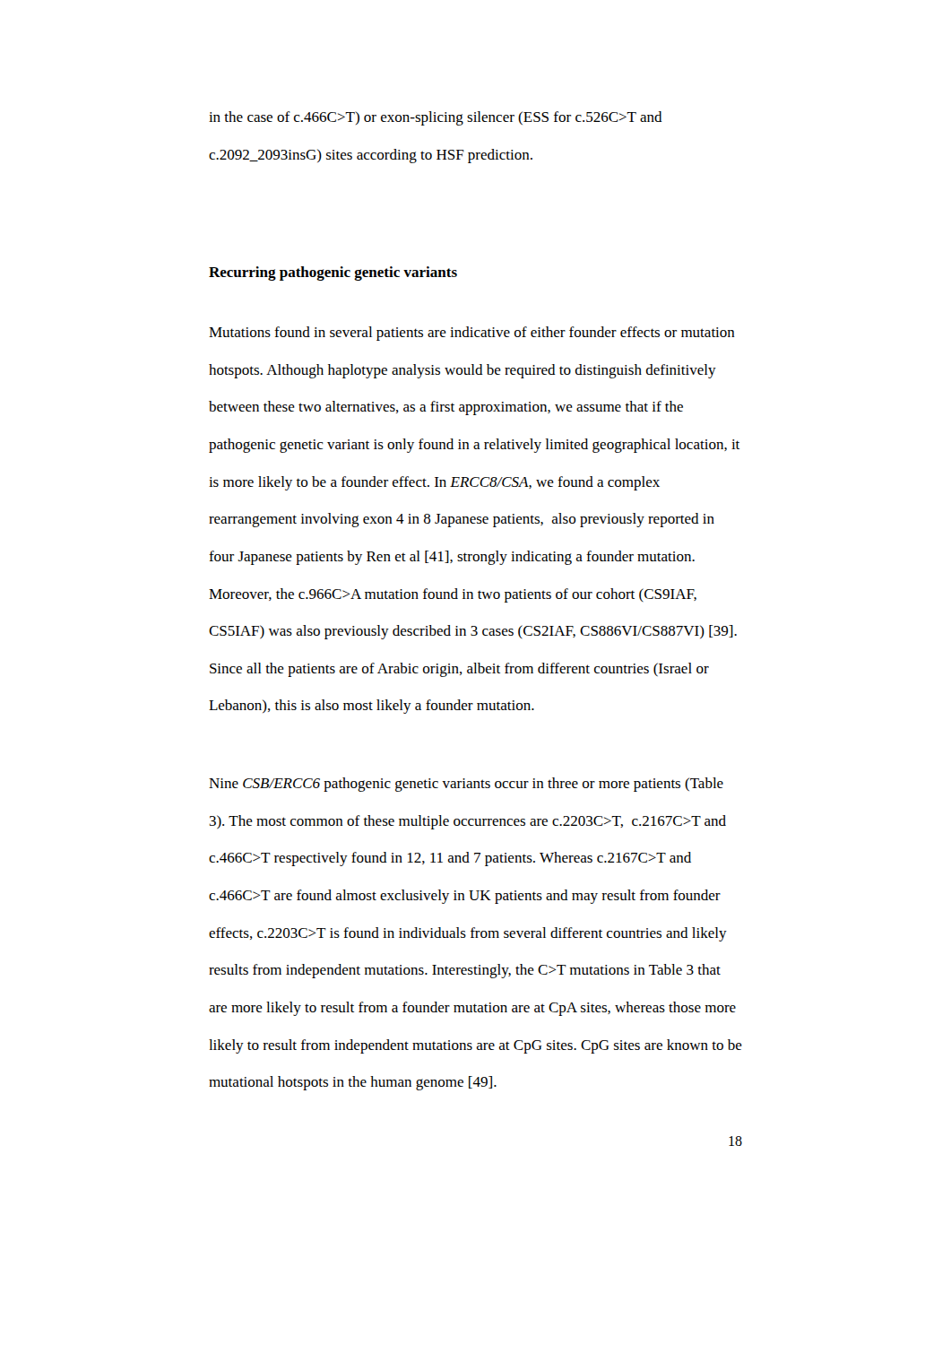in the case of c.466C>T) or exon-splicing silencer (ESS for c.526C>T and c.2092_2093insG) sites according to HSF prediction.
Recurring pathogenic genetic variants
Mutations found in several patients are indicative of either founder effects or mutation hotspots. Although haplotype analysis would be required to distinguish definitively between these two alternatives, as a first approximation, we assume that if the pathogenic genetic variant is only found in a relatively limited geographical location, it is more likely to be a founder effect. In ERCC8/CSA, we found a complex rearrangement involving exon 4 in 8 Japanese patients, also previously reported in four Japanese patients by Ren et al [41], strongly indicating a founder mutation. Moreover, the c.966C>A mutation found in two patients of our cohort (CS9IAF, CS5IAF) was also previously described in 3 cases (CS2IAF, CS886VI/CS887VI) [39]. Since all the patients are of Arabic origin, albeit from different countries (Israel or Lebanon), this is also most likely a founder mutation.
Nine CSB/ERCC6 pathogenic genetic variants occur in three or more patients (Table 3). The most common of these multiple occurrences are c.2203C>T, c.2167C>T and c.466C>T respectively found in 12, 11 and 7 patients. Whereas c.2167C>T and c.466C>T are found almost exclusively in UK patients and may result from founder effects, c.2203C>T is found in individuals from several different countries and likely results from independent mutations. Interestingly, the C>T mutations in Table 3 that are more likely to result from a founder mutation are at CpA sites, whereas those more likely to result from independent mutations are at CpG sites. CpG sites are known to be mutational hotspots in the human genome [49].
18